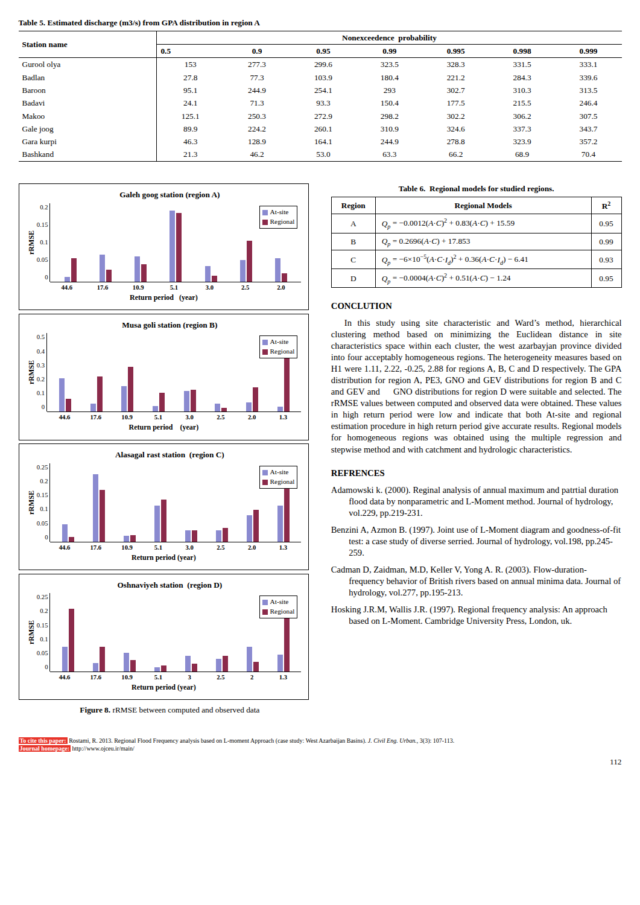Table 5. Estimated discharge (m3/s) from GPA distribution in region A
| Station name | Nonexceedence probability |
| --- | --- |
| 0.5 | 0.9 | 0.95 | 0.99 | 0.995 | 0.998 | 0.999 |
| Gurool olya | 153 | 277.3 | 299.6 | 323.5 | 328.3 | 331.5 | 333.1 |
| Badlan | 27.8 | 77.3 | 103.9 | 180.4 | 221.2 | 284.3 | 339.6 |
| Baroon | 95.1 | 244.9 | 254.1 | 293 | 302.7 | 310.3 | 313.5 |
| Badavi | 24.1 | 71.3 | 93.3 | 150.4 | 177.5 | 215.5 | 246.4 |
| Makoo | 125.1 | 250.3 | 272.9 | 298.2 | 302.2 | 306.2 | 307.5 |
| Gale joog | 89.9 | 224.2 | 260.1 | 310.9 | 324.6 | 337.3 | 343.7 |
| Gara kurpi | 46.3 | 128.9 | 164.1 | 244.9 | 278.8 | 323.9 | 357.2 |
| Bashkand | 21.3 | 46.2 | 53.0 | 63.3 | 66.2 | 68.9 | 70.4 |
Galeh goog station (region A)
rRMSE
0.20.150.10.050
At-site
Regional
44.617.610.95.13.02.52.0
Return period (year)
Musa goli station (region B)
rRMSE
0.50.40.30.20.10
At-site
Regional
44.617.610.95.13.02.52.01.3
Return period (year)
Alasagal rast station (region C)
rRMSE
0.250.20.150.10.050
At-site
Regional
44.617.610.95.13.02.52.01.3
Return period (year)
Oshnaviyeh station (region D)
rRMSE
0.250.20.150.10.050
At-site
Regional
44.617.610.95.132.521.3
Return period (year)
Figure 8. rRMSE between computed and observed data
Table 6. Regional models for studied regions.
| Region | Regional Models | R 2 |
| --- | --- | --- |
| A | Q p = −0.0012( A · C ) 2 + 0.83( A · C ) + 15.59 | 0.95 |
| B | Q p = 0.2696( A · C ) + 17.853 | 0.99 |
| C | Q p = −6×10 −5 ( A · C · I d ) 2 + 0.36( A · C · I d ) − 6.41 | 0.93 |
| D | Q p = −0.0004( A · C ) 2 + 0.51( A · C ) − 1.24 | 0.95 |
CONCLUTION
In this study using site characteristic and Ward’s method, hierarchical clustering method based on minimizing the Euclidean distance in site characteristics space within each cluster, the west azarbayjan province divided into four acceptably homogeneous regions. The heterogeneity measures based on H1 were 1.11, 2.22, -0.25, 2.88 for regions A, B, C and D respectively. The GPA distribution for region A, PE3, GNO and GEV distributions for region B and C and GEV and GNO distributions for region D were suitable and selected. The rRMSE values between computed and observed data were obtained. These values in high return period were low and indicate that both At-site and regional estimation procedure in high return period give accurate results. Regional models for homogeneous regions was obtained using the multiple regression and stepwise method and with catchment and hydrologic characteristics.
REFRENCES
Adamowski k. (2000). Reginal analysis of annual maximum and patrtial duration flood data by nonparametric and L-Moment method. Journal of hydrology, vol.229, pp.219-231.
Benzini A, Azmon B. (1997). Joint use of L-Moment diagram and goodness-of-fit test: a case study of diverse serried. Journal of hydrology, vol.198, pp.245-259.
Cadman D, Zaidman, M.D, Keller V, Yong A. R. (2003). Flow-duration-frequency behavior of British rivers based on annual minima data. Journal of hydrology, vol.277, pp.195-213.
Hosking J.R.M, Wallis J.R. (1997). Regional frequency analysis: An approach based on L-Moment. Cambridge University Press, London, uk.
To cite this paper: Rostami, R. 2013. Regional Flood Frequency analysis based on L-moment Approach (case study: West Azarbaijan Basins). J. Civil Eng. Urban., 3(3): 107-113.
Journal homepage: http://www.ojceu.ir/main/
112